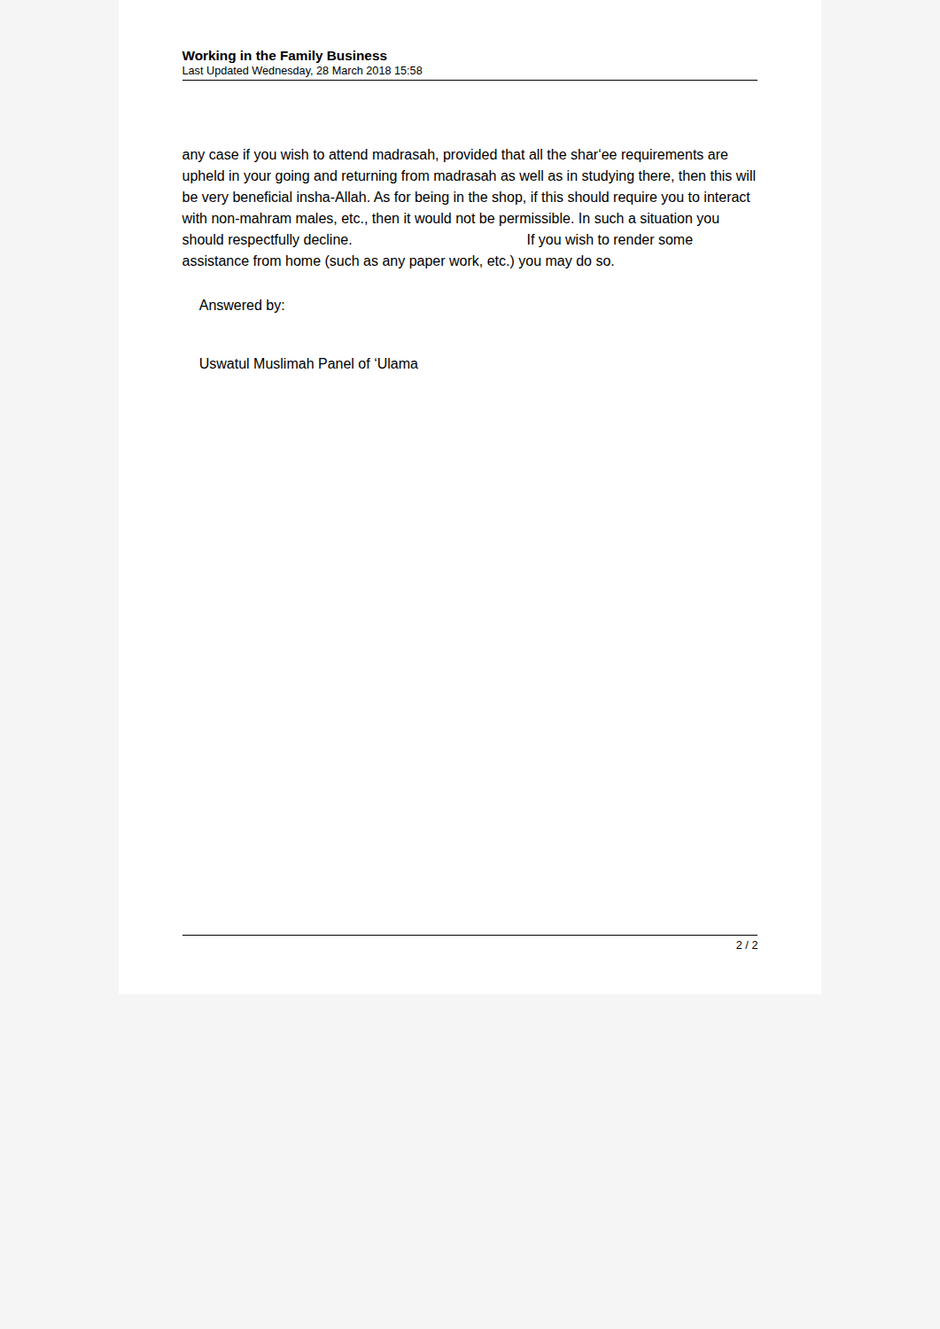Working in the Family Business
Last Updated Wednesday, 28 March 2018 15:58
any case if you wish to attend madrasah, provided that all the shar‘ee requirements are upheld in your going and returning from madrasah as well as in studying there, then this will be very beneficial insha-Allah. As for being in the shop, if this should require you to interact with non-mahram males, etc., then it would not be permissible. In such a situation you should respectfully decline. If you wish to render some assistance from home (such as any paper work, etc.) you may do so.
Answered by:
Uswatul Muslimah Panel of ‘Ulama
2 / 2